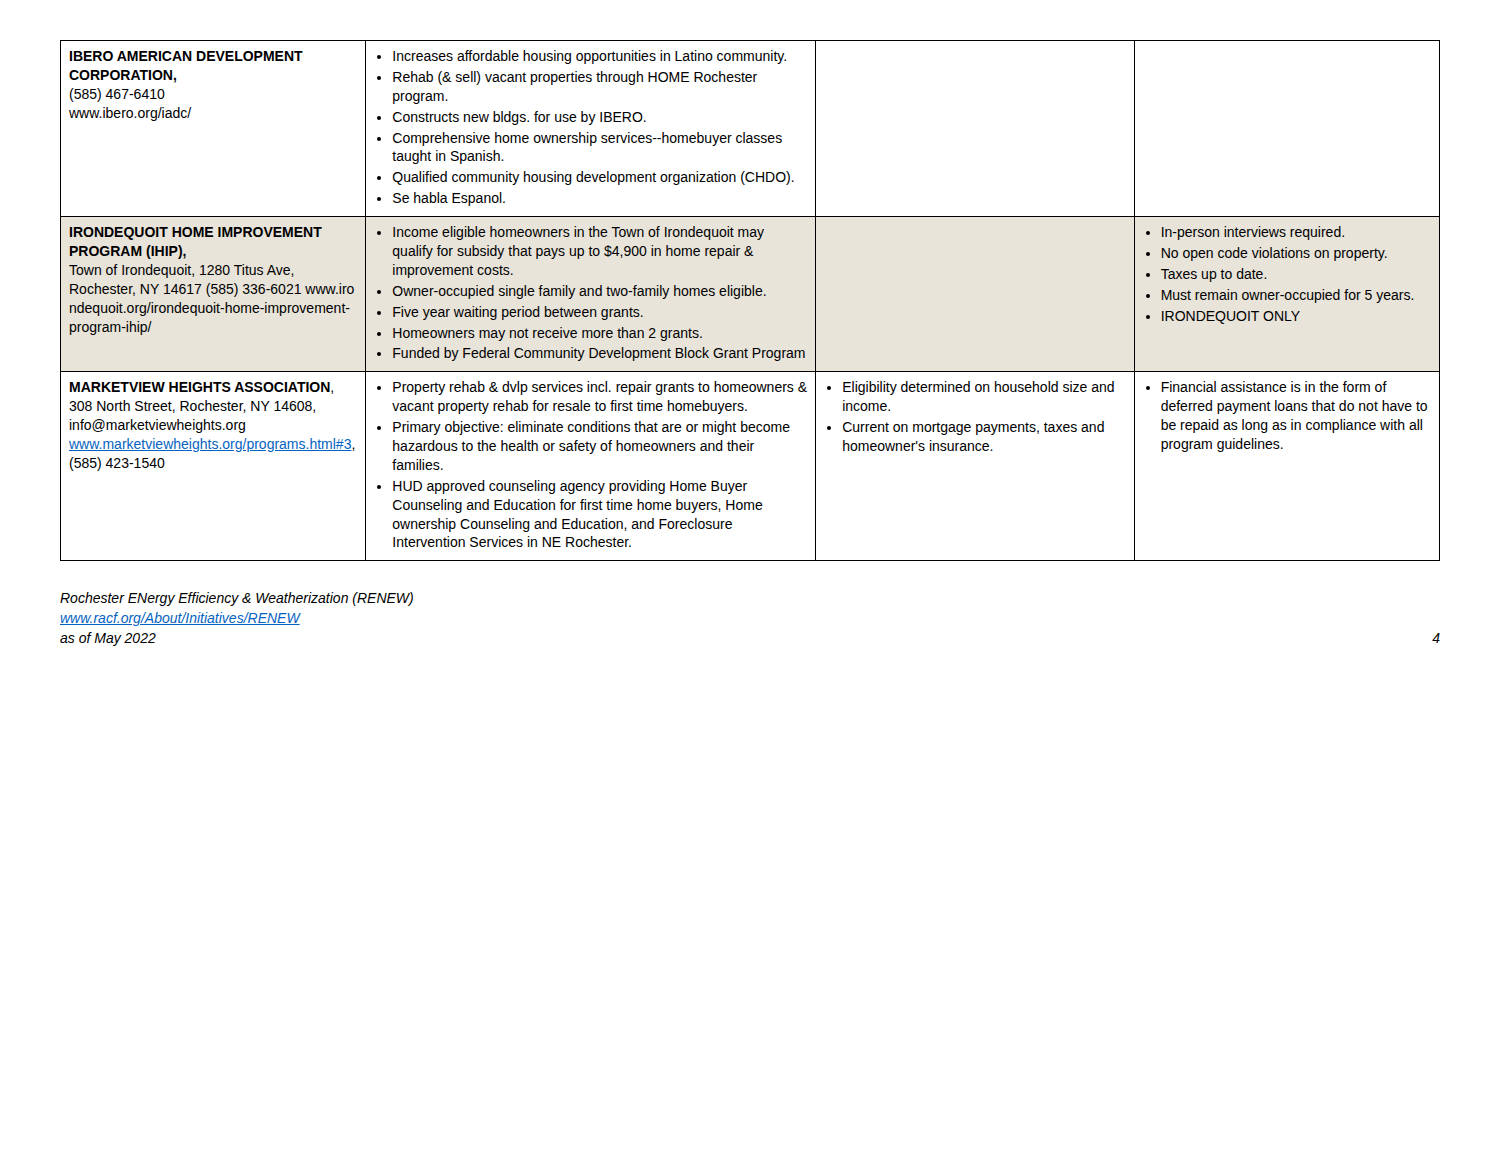| IBERO AMERICAN DEVELOPMENT CORPORATION, (585) 467-6410 www.ibero.org/iadc/ | Increases affordable housing opportunities in Latino community. Rehab (& sell) vacant properties through HOME Rochester program. Constructs new bldgs. for use by IBERO. Comprehensive home ownership services--homebuyer classes taught in Spanish. Qualified community housing development organization (CHDO). Se habla Espanol. | | |
| IRONDEQUOIT HOME IMPROVEMENT PROGRAM (IHIP), Town of Irondequoit, 1280 Titus Ave, Rochester, NY 14617 (585) 336-6021 www.irondequoit.org/irondequoit-home-improvement-program-ihip/ | Income eligible homeowners in the Town of Irondequoit may qualify for subsidy that pays up to $4,900 in home repair & improvement costs. Owner-occupied single family and two-family homes eligible. Five year waiting period between grants. Homeowners may not receive more than 2 grants. Funded by Federal Community Development Block Grant Program | | In-person interviews required. No open code violations on property. Taxes up to date. Must remain owner-occupied for 5 years. IRONDEQUOIT ONLY |
| MARKETVIEW HEIGHTS ASSOCIATION , 308 North Street, Rochester, NY 14608, info@marketviewheights.org www.marketviewheights.org/programs.html#3 , (585) 423-1540 | Property rehab & dvlp services incl. repair grants to homeowners & vacant property rehab for resale to first time homebuyers. Primary objective: eliminate conditions that are or might become hazardous to the health or safety of homeowners and their families. HUD approved counseling agency providing Home Buyer Counseling and Education for first time home buyers, Home ownership Counseling and Education, and Foreclosure Intervention Services in NE Rochester. | Eligibility determined on household size and income. Current on mortgage payments, taxes and homeowner's insurance. | Financial assistance is in the form of deferred payment loans that do not have to be repaid as long as in compliance with all program guidelines. |
Rochester ENergy Efficiency & Weatherization (RENEW)
www.racf.org/About/Initiatives/RENEW
as of May 2022 4